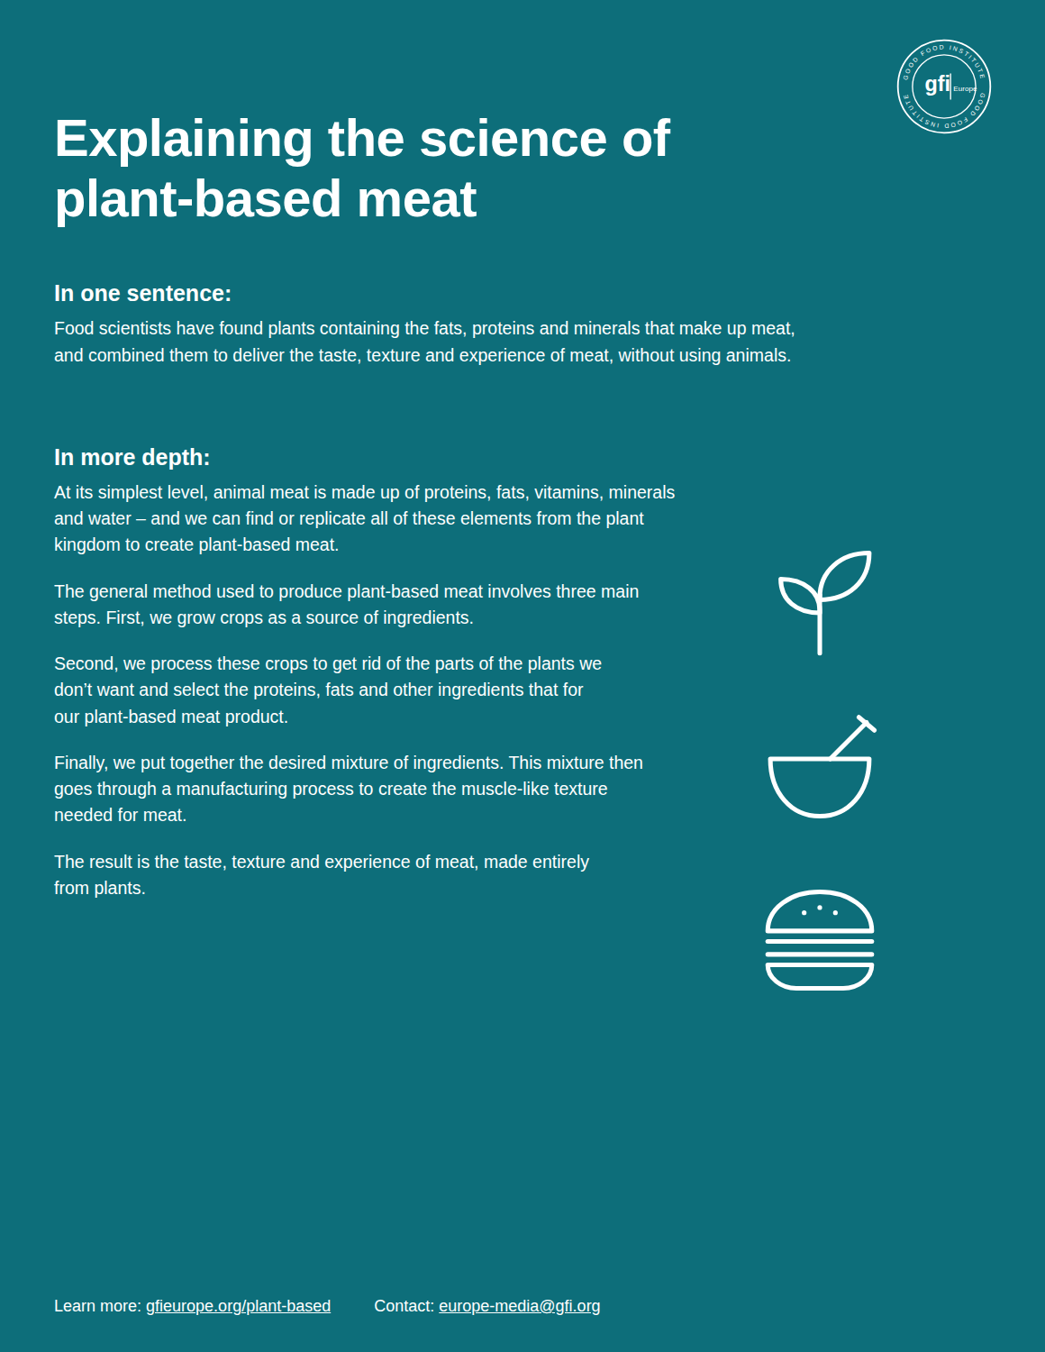GOOD FOOD INSTITUTE GOOD FOOD INSTITUTE gfi Europe
Explaining the science of plant-based meat
In one sentence:
Food scientists have found plants containing the fats, proteins and minerals that make up meat, and combined them to deliver the taste, texture and experience of meat, without using animals.
In more depth:
At its simplest level, animal meat is made up of proteins, fats, vitamins, minerals and water – and we can find or replicate all of these elements from the plant kingdom to create plant-based meat.
The general method used to produce plant-based meat involves three main steps. First, we grow crops as a source of ingredients.
Second, we process these crops to get rid of the parts of the plants we don’t want and select the proteins, fats and other ingredients that for our plant-based meat product.
Finally, we put together the desired mixture of ingredients. This mixture then goes through a manufacturing process to create the muscle-like texture needed for meat.
The result is the taste, texture and experience of meat, made entirely from plants.
Learn more: gfieurope.org/plant-based
Contact: europe-media@gfi.org